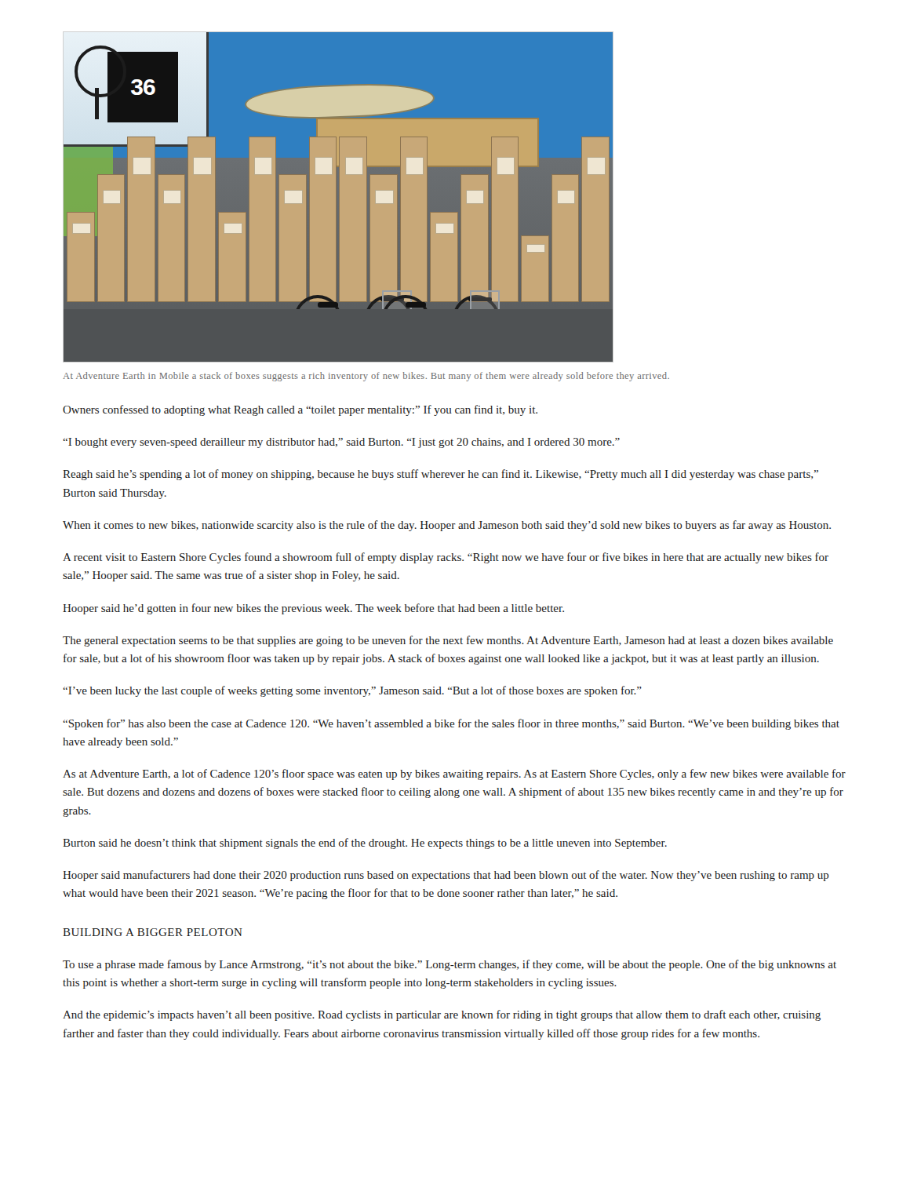36
At Adventure Earth in Mobile a stack of boxes suggests a rich inventory of new bikes. But many of them were already sold before they arrived.
Owners confessed to adopting what Reagh called a “toilet paper mentality:” If you can find it, buy it.
“I bought every seven-speed derailleur my distributor had,” said Burton. “I just got 20 chains, and I ordered 30 more.”
Reagh said he’s spending a lot of money on shipping, because he buys stuff wherever he can find it. Likewise, “Pretty much all I did yesterday was chase parts,” Burton said Thursday.
When it comes to new bikes, nationwide scarcity also is the rule of the day. Hooper and Jameson both said they’d sold new bikes to buyers as far away as Houston.
A recent visit to Eastern Shore Cycles found a showroom full of empty display racks. “Right now we have four or five bikes in here that are actually new bikes for sale,” Hooper said. The same was true of a sister shop in Foley, he said.
Hooper said he’d gotten in four new bikes the previous week. The week before that had been a little better.
The general expectation seems to be that supplies are going to be uneven for the next few months. At Adventure Earth, Jameson had at least a dozen bikes available for sale, but a lot of his showroom floor was taken up by repair jobs. A stack of boxes against one wall looked like a jackpot, but it was at least partly an illusion.
“I’ve been lucky the last couple of weeks getting some inventory,” Jameson said. “But a lot of those boxes are spoken for.”
“Spoken for” has also been the case at Cadence 120. “We haven’t assembled a bike for the sales floor in three months,” said Burton. “We’ve been building bikes that have already been sold.”
As at Adventure Earth, a lot of Cadence 120’s floor space was eaten up by bikes awaiting repairs. As at Eastern Shore Cycles, only a few new bikes were available for sale. But dozens and dozens and dozens of boxes were stacked floor to ceiling along one wall. A shipment of about 135 new bikes recently came in and they’re up for grabs.
Burton said he doesn’t think that shipment signals the end of the drought. He expects things to be a little uneven into September.
Hooper said manufacturers had done their 2020 production runs based on expectations that had been blown out of the water. Now they’ve been rushing to ramp up what would have been their 2021 season. “We’re pacing the floor for that to be done sooner rather than later,” he said.
BUILDING A BIGGER PELOTON
To use a phrase made famous by Lance Armstrong, “it’s not about the bike.” Long-term changes, if they come, will be about the people. One of the big unknowns at this point is whether a short-term surge in cycling will transform people into long-term stakeholders in cycling issues.
And the epidemic’s impacts haven’t all been positive. Road cyclists in particular are known for riding in tight groups that allow them to draft each other, cruising farther and faster than they could individually. Fears about airborne coronavirus transmission virtually killed off those group rides for a few months.